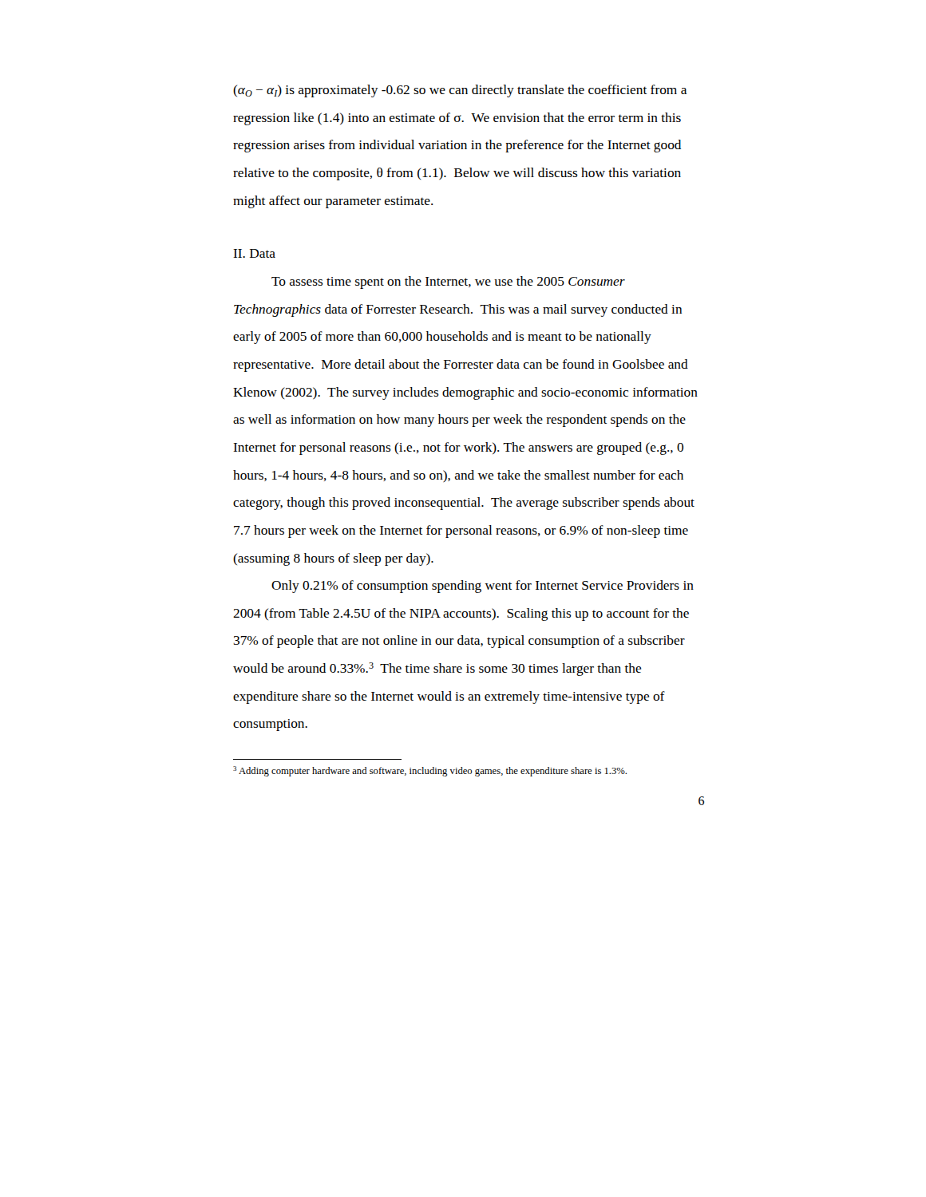(αO − αI) is approximately -0.62 so we can directly translate the coefficient from a regression like (1.4) into an estimate of σ. We envision that the error term in this regression arises from individual variation in the preference for the Internet good relative to the composite, θ from (1.1). Below we will discuss how this variation might affect our parameter estimate.
II. Data
To assess time spent on the Internet, we use the 2005 Consumer Technographics data of Forrester Research. This was a mail survey conducted in early of 2005 of more than 60,000 households and is meant to be nationally representative. More detail about the Forrester data can be found in Goolsbee and Klenow (2002). The survey includes demographic and socio-economic information as well as information on how many hours per week the respondent spends on the Internet for personal reasons (i.e., not for work). The answers are grouped (e.g., 0 hours, 1-4 hours, 4-8 hours, and so on), and we take the smallest number for each category, though this proved inconsequential. The average subscriber spends about 7.7 hours per week on the Internet for personal reasons, or 6.9% of non-sleep time (assuming 8 hours of sleep per day).
Only 0.21% of consumption spending went for Internet Service Providers in 2004 (from Table 2.4.5U of the NIPA accounts). Scaling this up to account for the 37% of people that are not online in our data, typical consumption of a subscriber would be around 0.33%.3 The time share is some 30 times larger than the expenditure share so the Internet would is an extremely time-intensive type of consumption.
3 Adding computer hardware and software, including video games, the expenditure share is 1.3%.
6